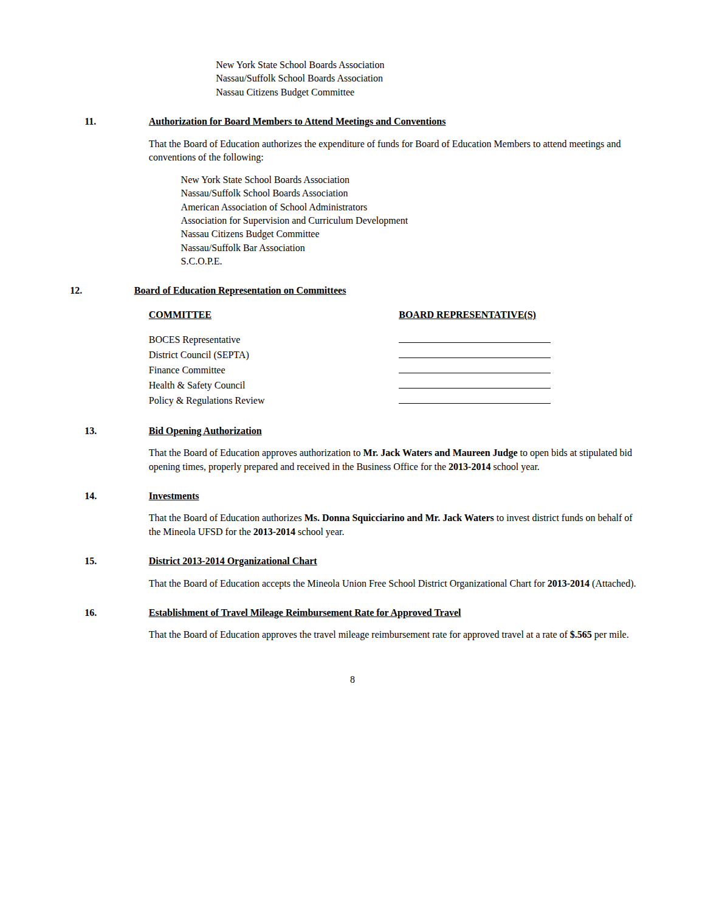New York State School Boards Association
Nassau/Suffolk School Boards Association
Nassau Citizens Budget Committee
11. Authorization for Board Members to Attend Meetings and Conventions
That the Board of Education authorizes the expenditure of funds for Board of Education Members to attend meetings and conventions of the following:
New York State School Boards Association
Nassau/Suffolk School Boards Association
American Association of School Administrators
Association for Supervision and Curriculum Development
Nassau Citizens Budget Committee
Nassau/Suffolk Bar Association
S.C.O.P.E.
12. Board of Education Representation on Committees
| COMMITTEE | BOARD REPRESENTATIVE(S) |
| --- | --- |
| BOCES Representative | |
| District Council (SEPTA) | |
| Finance Committee | |
| Health & Safety Council | |
| Policy & Regulations Review | |
13. Bid Opening Authorization
That the Board of Education approves authorization to Mr. Jack Waters and Maureen Judge to open bids at stipulated bid opening times, properly prepared and received in the Business Office for the 2013-2014 school year.
14. Investments
That the Board of Education authorizes Ms. Donna Squicciarino and Mr. Jack Waters to invest district funds on behalf of the Mineola UFSD for the 2013-2014 school year.
15. District 2013-2014 Organizational Chart
That the Board of Education accepts the Mineola Union Free School District Organizational Chart for 2013-2014 (Attached).
16. Establishment of Travel Mileage Reimbursement Rate for Approved Travel
That the Board of Education approves the travel mileage reimbursement rate for approved travel at a rate of $.565 per mile.
8